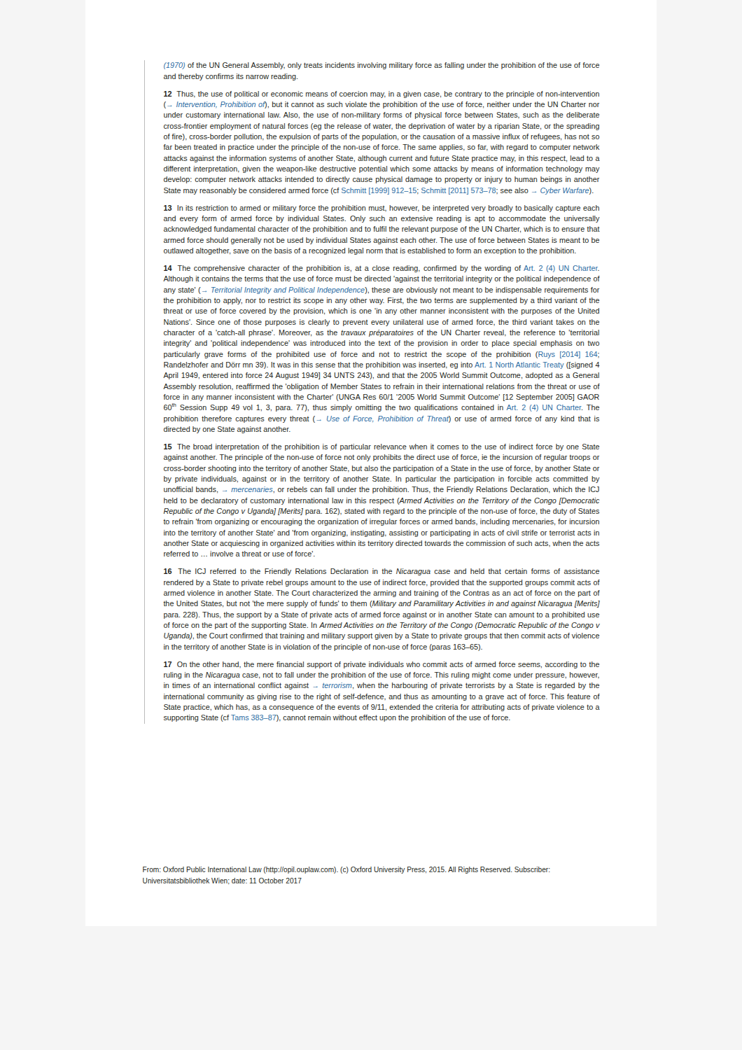(1970) of the UN General Assembly, only treats incidents involving military force as falling under the prohibition of the use of force and thereby confirms its narrow reading.
12 Thus, the use of political or economic means of coercion may, in a given case, be contrary to the principle of non-intervention (→ Intervention, Prohibition of), but it cannot as such violate the prohibition of the use of force, neither under the UN Charter nor under customary international law. Also, the use of non-military forms of physical force between States, such as the deliberate cross-frontier employment of natural forces (eg the release of water, the deprivation of water by a riparian State, or the spreading of fire), cross-border pollution, the expulsion of parts of the population, or the causation of a massive influx of refugees, has not so far been treated in practice under the principle of the non-use of force. The same applies, so far, with regard to computer network attacks against the information systems of another State, although current and future State practice may, in this respect, lead to a different interpretation, given the weapon-like destructive potential which some attacks by means of information technology may develop: computer network attacks intended to directly cause physical damage to property or injury to human beings in another State may reasonably be considered armed force (cf Schmitt [1999] 912–15; Schmitt [2011] 573–78; see also → Cyber Warfare).
13 In its restriction to armed or military force the prohibition must, however, be interpreted very broadly to basically capture each and every form of armed force by individual States. Only such an extensive reading is apt to accommodate the universally acknowledged fundamental character of the prohibition and to fulfil the relevant purpose of the UN Charter, which is to ensure that armed force should generally not be used by individual States against each other. The use of force between States is meant to be outlawed altogether, save on the basis of a recognized legal norm that is established to form an exception to the prohibition.
14 The comprehensive character of the prohibition is, at a close reading, confirmed by the wording of Art. 2 (4) UN Charter. Although it contains the terms that the use of force must be directed 'against the territorial integrity or the political independence of any state' (→ Territorial Integrity and Political Independence), these are obviously not meant to be indispensable requirements for the prohibition to apply, nor to restrict its scope in any other way. First, the two terms are supplemented by a third variant of the threat or use of force covered by the provision, which is one 'in any other manner inconsistent with the purposes of the United Nations'. Since one of those purposes is clearly to prevent every unilateral use of armed force, the third variant takes on the character of a 'catch-all phrase'. Moreover, as the travaux préparatoires of the UN Charter reveal, the reference to 'territorial integrity' and 'political independence' was introduced into the text of the provision in order to place special emphasis on two particularly grave forms of the prohibited use of force and not to restrict the scope of the prohibition (Ruys [2014] 164; Randelzhofer and Dörr mn 39). It was in this sense that the prohibition was inserted, eg into Art. 1 North Atlantic Treaty ([signed 4 April 1949, entered into force 24 August 1949] 34 UNTS 243), and that the 2005 World Summit Outcome, adopted as a General Assembly resolution, reaffirmed the 'obligation of Member States to refrain in their international relations from the threat or use of force in any manner inconsistent with the Charter' (UNGA Res 60/1 '2005 World Summit Outcome' [12 September 2005] GAOR 60th Session Supp 49 vol 1, 3, para. 77), thus simply omitting the two qualifications contained in Art. 2 (4) UN Charter. The prohibition therefore captures every threat (→ Use of Force, Prohibition of Threat) or use of armed force of any kind that is directed by one State against another.
15 The broad interpretation of the prohibition is of particular relevance when it comes to the use of indirect force by one State against another. The principle of the non-use of force not only prohibits the direct use of force, ie the incursion of regular troops or cross-border shooting into the territory of another State, but also the participation of a State in the use of force, by another State or by private individuals, against or in the territory of another State. In particular the participation in forcible acts committed by unofficial bands, → mercenaries, or rebels can fall under the prohibition. Thus, the Friendly Relations Declaration, which the ICJ held to be declaratory of customary international law in this respect (Armed Activities on the Territory of the Congo [Democratic Republic of the Congo v Uganda] [Merits] para. 162), stated with regard to the principle of the non-use of force, the duty of States to refrain 'from organizing or encouraging the organization of irregular forces or armed bands, including mercenaries, for incursion into the territory of another State' and 'from organizing, instigating, assisting or participating in acts of civil strife or terrorist acts in another State or acquiescing in organized activities within its territory directed towards the commission of such acts, when the acts referred to … involve a threat or use of force'.
16 The ICJ referred to the Friendly Relations Declaration in the Nicaragua case and held that certain forms of assistance rendered by a State to private rebel groups amount to the use of indirect force, provided that the supported groups commit acts of armed violence in another State. The Court characterized the arming and training of the Contras as an act of force on the part of the United States, but not 'the mere supply of funds' to them (Military and Paramilitary Activities in and against Nicaragua [Merits] para. 228). Thus, the support by a State of private acts of armed force against or in another State can amount to a prohibited use of force on the part of the supporting State. In Armed Activities on the Territory of the Congo (Democratic Republic of the Congo v Uganda), the Court confirmed that training and military support given by a State to private groups that then commit acts of violence in the territory of another State is in violation of the principle of non-use of force (paras 163–65).
17 On the other hand, the mere financial support of private individuals who commit acts of armed force seems, according to the ruling in the Nicaragua case, not to fall under the prohibition of the use of force. This ruling might come under pressure, however, in times of an international conflict against → terrorism, when the harbouring of private terrorists by a State is regarded by the international community as giving rise to the right of self-defence, and thus as amounting to a grave act of force. This feature of State practice, which has, as a consequence of the events of 9/11, extended the criteria for attributing acts of private violence to a supporting State (cf Tams 383–87), cannot remain without effect upon the prohibition of the use of force.
From: Oxford Public International Law (http://opil.ouplaw.com). (c) Oxford University Press, 2015. All Rights Reserved. Subscriber: Universitatsbibliothek Wien; date: 11 October 2017